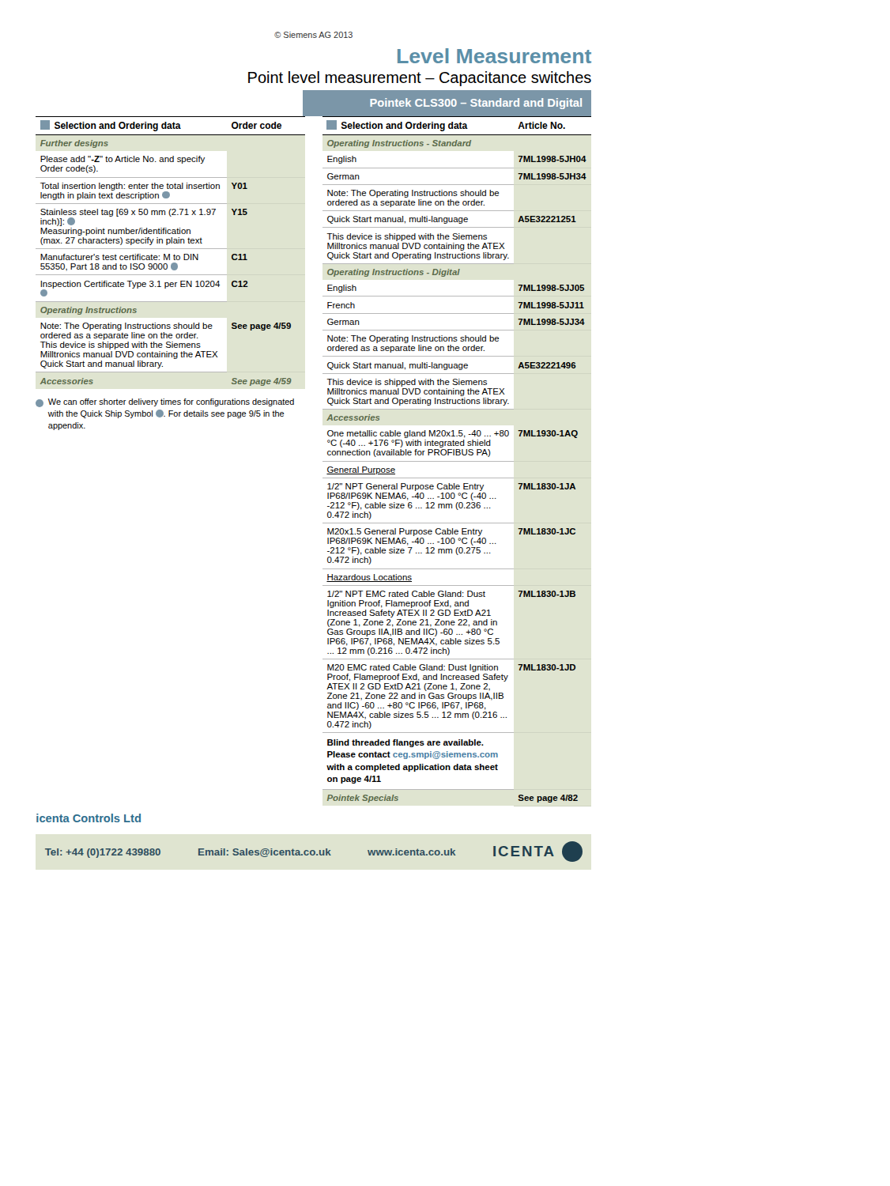© Siemens AG 2013
Level Measurement
Point level measurement – Capacitance switches
Pointek CLS300 – Standard and Digital
| Selection and Ordering data | Order code |
| --- | --- |
| Further designs | |
| Please add " -Z " to Article No. and specify Order code(s). | |
| Total insertion length: enter the total insertion length in plain text description | Y01 |
| Stainless steel tag [69 x 50 mm (2.71 x 1.97 inch)]: Measuring-point number/identification (max. 27 characters) specify in plain text | Y15 |
| Manufacturer's test certificate: M to DIN 55350, Part 18 and to ISO 9000 | C11 |
| Inspection Certificate Type 3.1 per EN 10204 | C12 |
| Operating Instructions | |
| Note: The Operating Instructions should be ordered as a separate line on the order. This device is shipped with the Siemens Milltronics manual DVD containing the ATEX Quick Start and manual library. | See page 4/59 |
| Accessories | See page 4/59 |
We can offer shorter delivery times for configurations designated with the Quick Ship Symbol . For details see page 9/5 in the appendix.
| Selection and Ordering data | Article No. |
| --- | --- |
| Operating Instructions - Standard | |
| English | 7ML1998-5JH04 |
| German | 7ML1998-5JH34 |
| Note: The Operating Instructions should be ordered as a separate line on the order. | |
| Quick Start manual, multi-language | A5E32221251 |
| This device is shipped with the Siemens Milltronics manual DVD containing the ATEX Quick Start and Operating Instructions library. | |
| Operating Instructions - Digital | |
| English | 7ML1998-5JJ05 |
| French | 7ML1998-5JJ11 |
| German | 7ML1998-5JJ34 |
| Note: The Operating Instructions should be ordered as a separate line on the order. | |
| Quick Start manual, multi-language | A5E32221496 |
| This device is shipped with the Siemens Milltronics manual DVD containing the ATEX Quick Start and Operating Instructions library. | |
| Accessories | |
| One metallic cable gland M20x1.5, -40 ... +80 °C (-40 ... +176 °F) with integrated shield connection (available for PROFIBUS PA) | 7ML1930-1AQ |
| General Purpose | |
| 1/2" NPT General Purpose Cable Entry IP68/IP69K NEMA6, -40 ... -100 °C (-40 ... -212 °F), cable size 6 ... 12 mm (0.236 ... 0.472 inch) | 7ML1830-1JA |
| M20x1.5 General Purpose Cable Entry IP68/IP69K NEMA6, -40 ... -100 °C (-40 ... -212 °F), cable size 7 ... 12 mm (0.275 ... 0.472 inch) | 7ML1830-1JC |
| Hazardous Locations | |
| 1/2" NPT EMC rated Cable Gland: Dust Ignition Proof, Flameproof Exd, and Increased Safety ATEX II 2 GD ExtD A21 (Zone 1, Zone 2, Zone 21, Zone 22, and in Gas Groups IIA,IIB and IIC) -60 ... +80 °C IP66, IP67, IP68, NEMA4X, cable sizes 5.5 ... 12 mm (0.216 ... 0.472 inch) | 7ML1830-1JB |
| M20 EMC rated Cable Gland: Dust Ignition Proof, Flameproof Exd, and Increased Safety ATEX II 2 GD ExtD A21 (Zone 1, Zone 2, Zone 21, Zone 22 and in Gas Groups IIA,IIB and IIC) -60 ... +80 °C IP66, IP67, IP68, NEMA4X, cable sizes 5.5 ... 12 mm (0.216 ... 0.472 inch) | 7ML1830-1JD |
| Blind threaded flanges are available. Please contact ceg.smpi@siemens.com with a completed application data sheet on page 4/11 | |
| Pointek Specials | See page 4/82 |
icenta Controls Ltd
Tel: +44 (0)1722 439880
Email: Sales@icenta.co.uk
www.icenta.co.uk
ICENTA